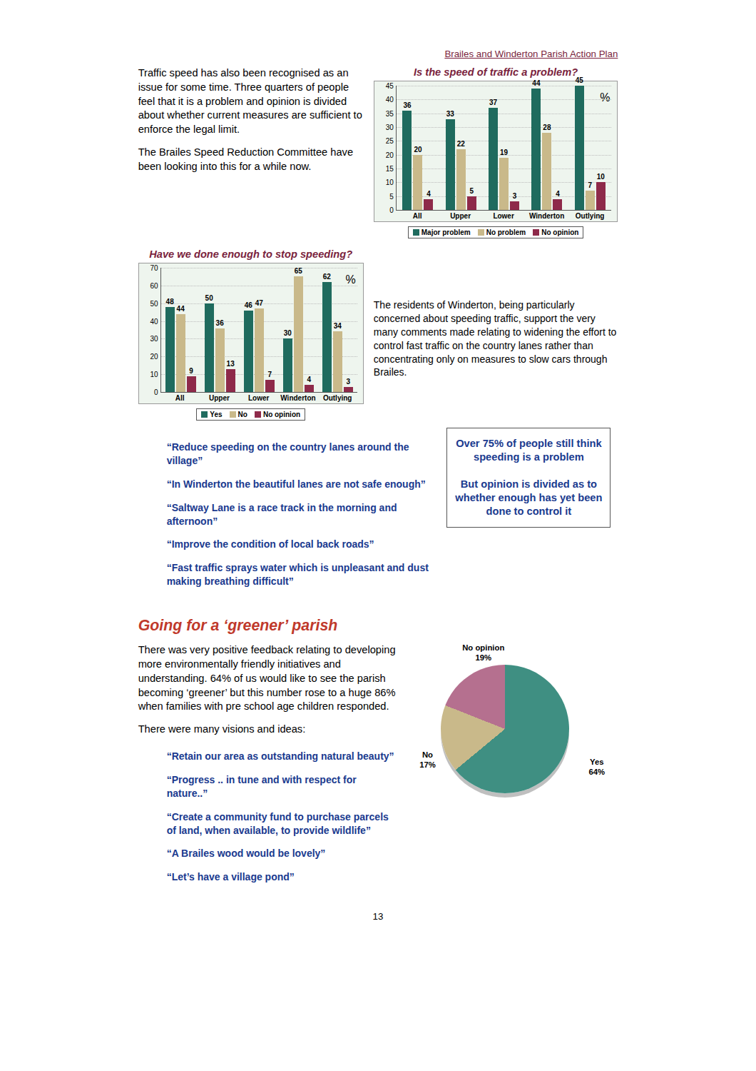Brailes and Winderton Parish Action Plan
Traffic speed has also been recognised as an issue for some time. Three quarters of people feel that it is a problem and opinion is divided about whether current measures are sufficient to enforce the legal limit.
The Brailes Speed Reduction Committee have been looking into this for a while now.
Is the speed of traffic a problem?
%
45 40 35 30 25 20 15 10 5 0
36
20
4
33
22
5
37
19
3
44
28
4
45
7
10
All
Upper
Lower
Winderton
Outlying
Major problem
No problem
No opinion
Have we done enough to stop speeding?
%
70 60 50 40 30 20 10 0
48
44
9
50
36
13
46
47
7
30
65
4
62
34
3
All
Upper
Lower
Winderton
Outlying
Yes
No
No opinion
The residents of Winderton, being particularly concerned about speeding traffic, support the very many comments made relating to widening the effort to control fast traffic on the country lanes rather than concentrating only on measures to slow cars through Brailes.
“Reduce speeding on the country lanes around the village”
“In Winderton the beautiful lanes are not safe enough”
“Saltway Lane is a race track in the morning and afternoon”
“Improve the condition of local back roads”
“Fast traffic sprays water which is unpleasant and dust making breathing difficult”
Over 75% of people still think speeding is a problem
But opinion is divided as to whether enough has yet been done to control it
Going for a ‘greener’ parish
There was very positive feedback relating to developing more environmentally friendly initiatives and understanding. 64% of us would like to see the parish becoming ‘greener’ but this number rose to a huge 86% when families with pre school age children responded.
There were many visions and ideas:
“Retain our area as outstanding natural beauty”
“Progress .. in tune and with respect for nature..”
“Create a community fund to purchase parcels of land, when available, to provide wildlife”
“A Brailes wood would be lovely”
“Let’s have a village pond”
No opinion
19%
No
17%
Yes
64%
13